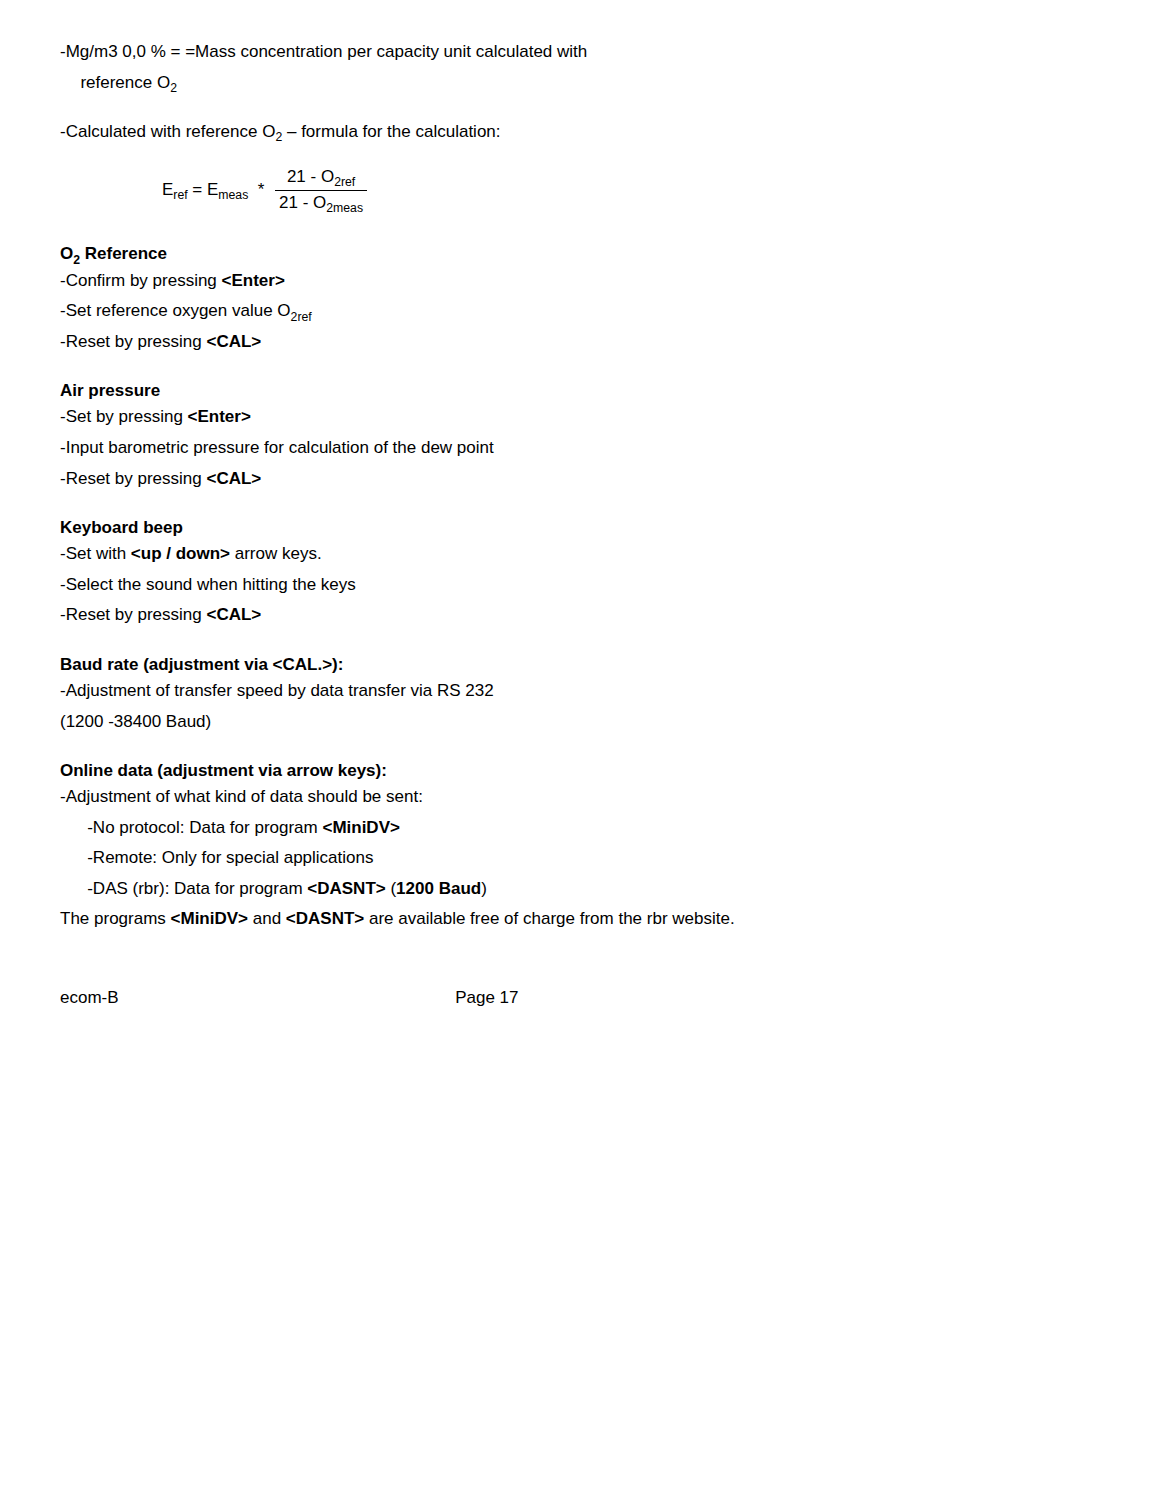-Mg/m3 0,0 % = =Mass concentration per capacity unit calculated with
reference O2
-Calculated with reference O2 – formula for the calculation:
Eref = Emeas *
| 21 - O 2ref |
| 21 - O 2meas |
O2 Reference
-Confirm by pressing <Enter>
-Set reference oxygen value O2ref
-Reset by pressing <CAL>
Air pressure
-Set by pressing <Enter>
-Input barometric pressure for calculation of the dew point
-Reset by pressing <CAL>
Keyboard beep
-Set with <up / down> arrow keys.
-Select the sound when hitting the keys
-Reset by pressing <CAL>
Baud rate (adjustment via <CAL.>):
-Adjustment of transfer speed by data transfer via RS 232
(1200 -38400 Baud)
Online data (adjustment via arrow keys):
-Adjustment of what kind of data should be sent:
-No protocol: Data for program <MiniDV>
-Remote: Only for special applications
-DAS (rbr): Data for program <DASNT> (1200 Baud)
The programs <MiniDV> and <DASNT> are available free of charge from the rbr website.
ecom-B
Page 17